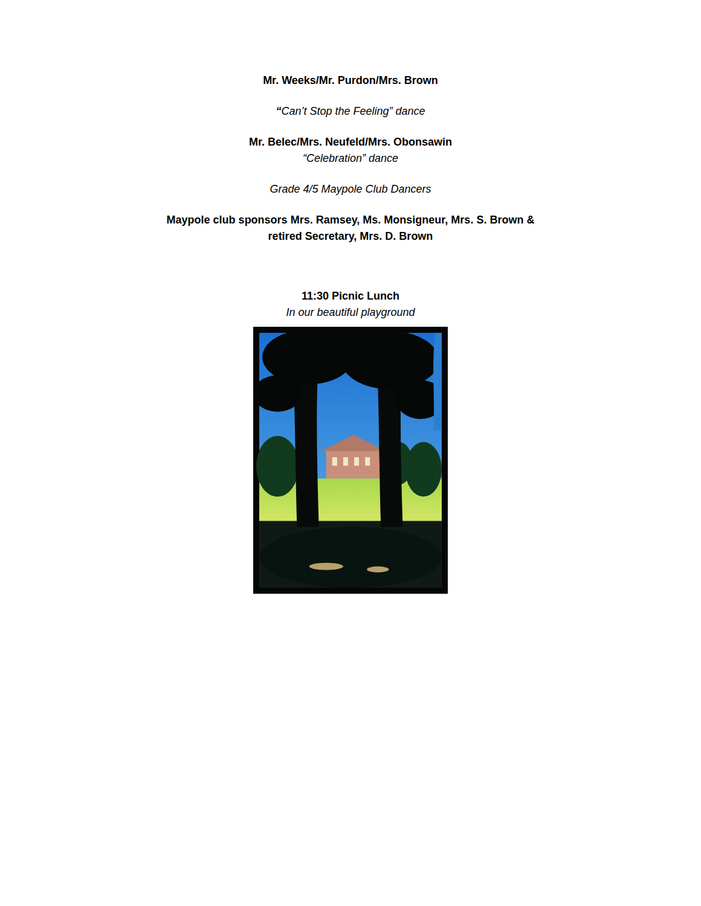Mr. Weeks/Mr. Purdon/Mrs. Brown
“Can’t Stop the Feeling” dance
Mr. Belec/Mrs. Neufeld/Mrs. Obonsawin
“Celebration” dance
Grade 4/5 Maypole Club Dancers
Maypole club sponsors Mrs. Ramsey, Ms. Monsigneur, Mrs. S. Brown & retired Secretary, Mrs. D. Brown
11:30 Picnic Lunch
In our beautiful playground